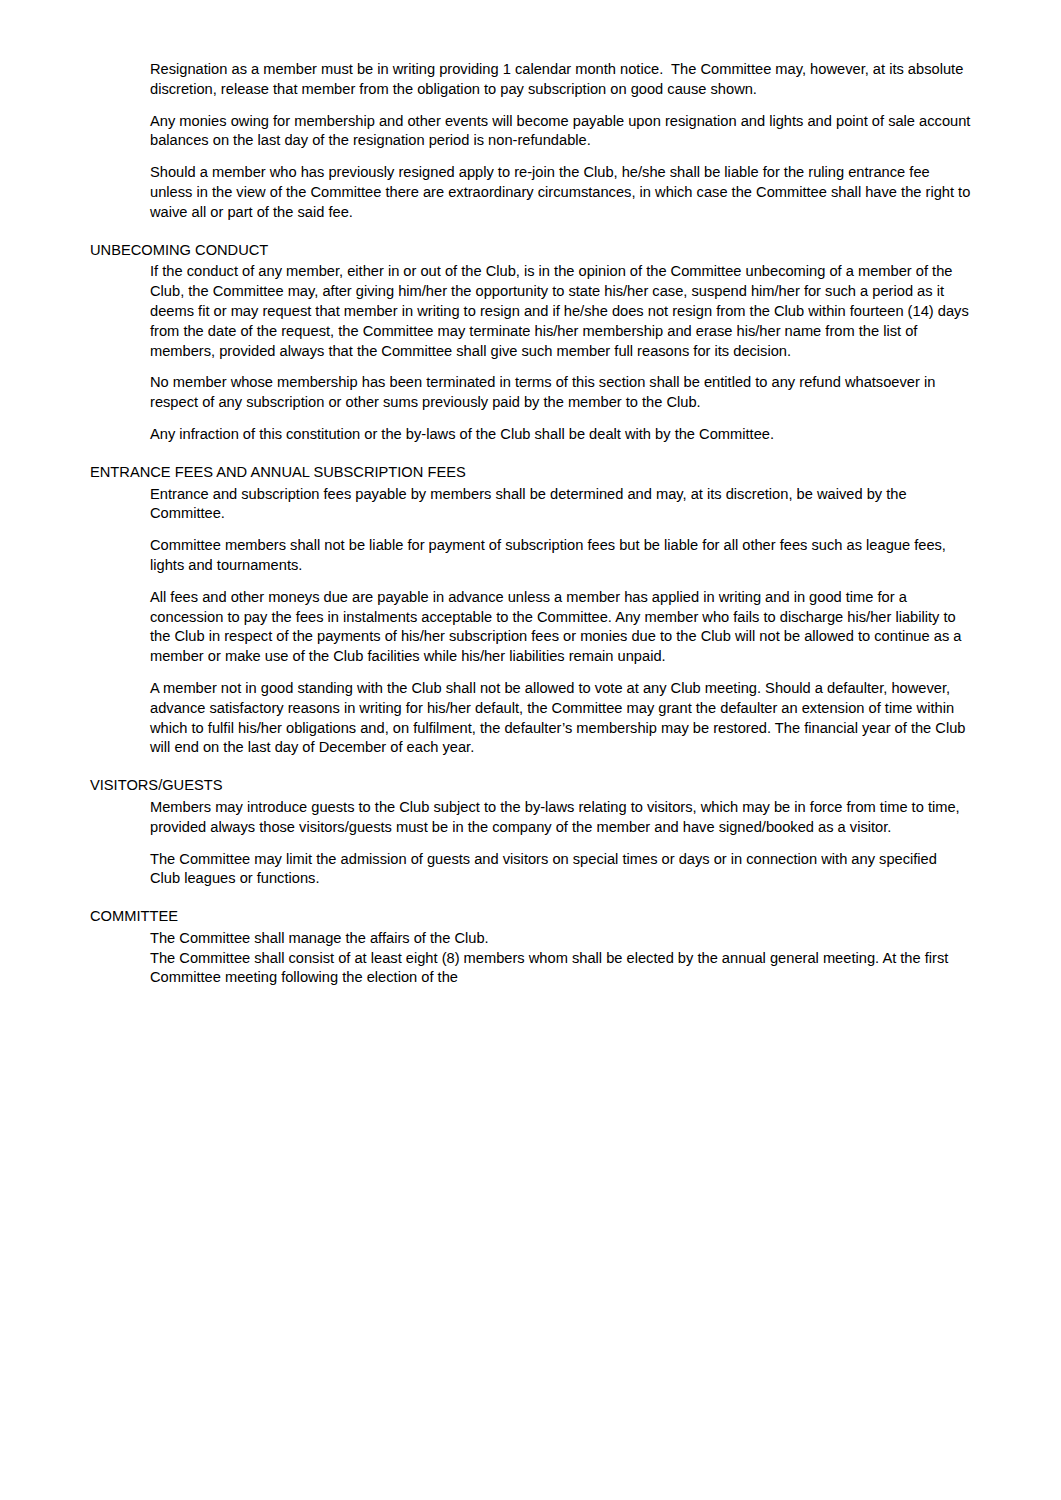Resignation as a member must be in writing providing 1 calendar month notice. The Committee may, however, at its absolute discretion, release that member from the obligation to pay subscription on good cause shown.
Any monies owing for membership and other events will become payable upon resignation and lights and point of sale account balances on the last day of the resignation period is non-refundable.
Should a member who has previously resigned apply to re-join the Club, he/she shall be liable for the ruling entrance fee unless in the view of the Committee there are extraordinary circumstances, in which case the Committee shall have the right to waive all or part of the said fee.
Unbecoming Conduct
If the conduct of any member, either in or out of the Club, is in the opinion of the Committee unbecoming of a member of the Club, the Committee may, after giving him/her the opportunity to state his/her case, suspend him/her for such a period as it deems fit or may request that member in writing to resign and if he/she does not resign from the Club within fourteen (14) days from the date of the request, the Committee may terminate his/her membership and erase his/her name from the list of members, provided always that the Committee shall give such member full reasons for its decision.
No member whose membership has been terminated in terms of this section shall be entitled to any refund whatsoever in respect of any subscription or other sums previously paid by the member to the Club.
Any infraction of this constitution or the by-laws of the Club shall be dealt with by the Committee.
Entrance Fees and Annual Subscription Fees
Entrance and subscription fees payable by members shall be determined and may, at its discretion, be waived by the Committee.
Committee members shall not be liable for payment of subscription fees but be liable for all other fees such as league fees, lights and tournaments.
All fees and other moneys due are payable in advance unless a member has applied in writing and in good time for a concession to pay the fees in instalments acceptable to the Committee. Any member who fails to discharge his/her liability to the Club in respect of the payments of his/her subscription fees or monies due to the Club will not be allowed to continue as a member or make use of the Club facilities while his/her liabilities remain unpaid.
A member not in good standing with the Club shall not be allowed to vote at any Club meeting. Should a defaulter, however, advance satisfactory reasons in writing for his/her default, the Committee may grant the defaulter an extension of time within which to fulfil his/her obligations and, on fulfilment, the defaulter’s membership may be restored. The financial year of the Club will end on the last day of December of each year.
Visitors/Guests
Members may introduce guests to the Club subject to the by-laws relating to visitors, which may be in force from time to time, provided always those visitors/guests must be in the company of the member and have signed/booked as a visitor.
The Committee may limit the admission of guests and visitors on special times or days or in connection with any specified Club leagues or functions.
Committee
The Committee shall manage the affairs of the Club.
The Committee shall consist of at least eight (8) members whom shall be elected by the annual general meeting. At the first Committee meeting following the election of the